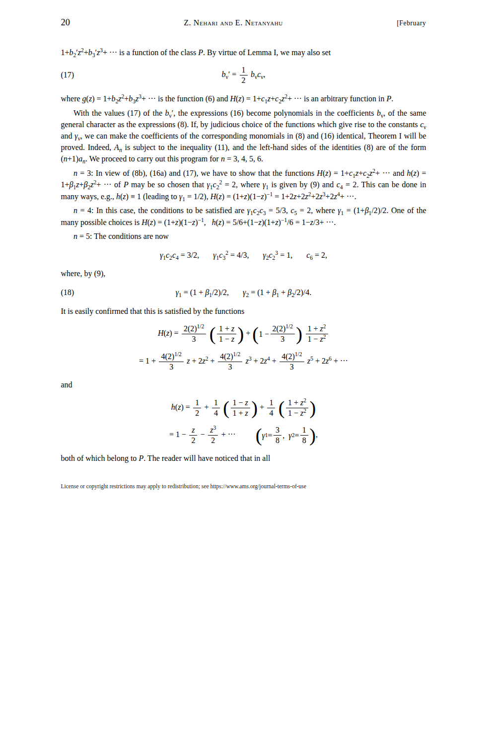20 Z. Nehari and E. Netanyahu [February
1+b2′z2+b3′z3+ ··· is a function of the class P. By virtue of Lemma I, we may also set
(17) bν′ = 12 bνcν,
where g(z) = 1+b2z2+b3z3+ ··· is the function (6) and H(z) = 1+c1z+c2z2+ ··· is an arbitrary function in P.
With the values (17) of the bν′, the expressions (16) become polynomials in the coefficients bν, of the same general character as the expressions (8). If, by judicious choice of the functions which give rise to the constants cν and γν, we can make the coefficients of the corresponding monomials in (8) and (16) identical, Theorem I will be proved. Indeed, An is subject to the inequality (11), and the left-hand sides of the identities (8) are of the form (n+1)an. We proceed to carry out this program for n = 3, 4, 5, 6.
n = 3: In view of (8b), (16a) and (17), we have to show that the functions H(z) = 1+c1z+c2z2+ ··· and h(z) = 1+β1z+β2z2+ ··· of P may be so chosen that γ1c22 = 2, where γ1 is given by (9) and c4 = 2. This can be done in many ways, e.g., h(z) ≡ 1 (leading to γ1 = 1/2), H(z) = (1+z)(1−z)−1 = 1+2z+2z2+2z3+2z4+ ···.
n = 4: In this case, the conditions to be satisfied are γ1c2c3 = 5/3, c5 = 2, where γ1 = (1+β1/2)/2. One of the many possible choices is H(z) = (1+z)(1−z)−1, h(z) = 5/6+(1−z)(1+z)−1/6 = 1−z/3+ ···.
n = 5: The conditions are now
γ1c2c4 = 3/2, γ1c32 = 4/3, γ2c23 = 1, c6 = 2,
where, by (9),
(18) γ1 = (1 + β1/2)/2, γ2 = (1 + β1 + β2/2)/4.
It is easily confirmed that this is satisfied by the functions
H(z) = 2(2)1/23 (1 + z 1 − z) + (1 − 2(2)1/23) 1 + z21 − z2
= 1 + 4(2)1/23 z + 2z2 + 4(2)1/23 z3 + 2z4 + 4(2)1/23 z5 + 2z6 + ···
and
h(z) = 12 + 14 (1 − z 1 + z) + 14 (1 + z21 − z2)
= 1 − z 2 − z32 + ··· (γ1 = 38, γ2 = 18),
both of which belong to P. The reader will have noticed that in all
License or copyright restrictions may apply to redistribution; see https://www.ams.org/journal-terms-of-use